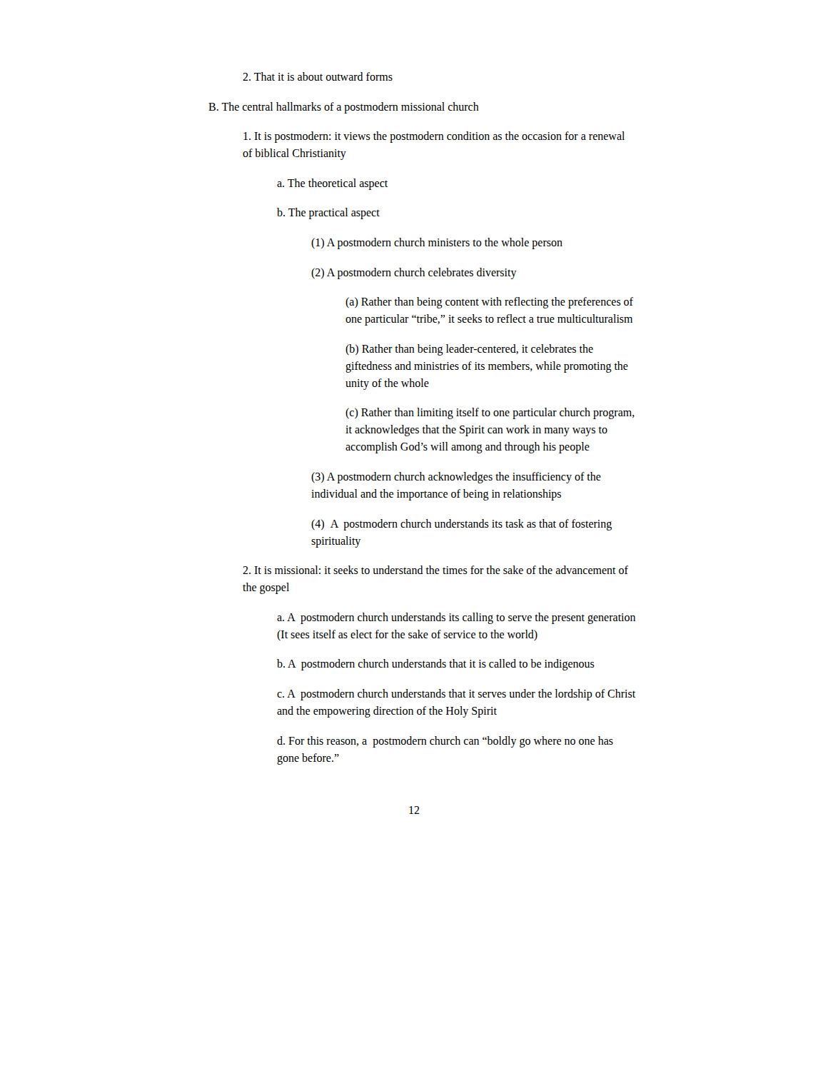2. That it is about outward forms
B. The central hallmarks of a postmodern missional church
1. It is postmodern: it views the postmodern condition as the occasion for a renewal of biblical Christianity
a. The theoretical aspect
b. The practical aspect
(1) A postmodern church ministers to the whole person
(2) A postmodern church celebrates diversity
(a) Rather than being content with reflecting the preferences of one particular “tribe,” it seeks to reflect a true multiculturalism
(b) Rather than being leader-centered, it celebrates the giftedness and ministries of its members, while promoting the unity of the whole
(c) Rather than limiting itself to one particular church program, it acknowledges that the Spirit can work in many ways to accomplish God’s will among and through his people
(3) A postmodern church acknowledges the insufficiency of the individual and the importance of being in relationships
(4) A postmodern church understands its task as that of fostering spirituality
2. It is missional: it seeks to understand the times for the sake of the advancement of the gospel
a. A postmodern church understands its calling to serve the present generation (It sees itself as elect for the sake of service to the world)
b. A postmodern church understands that it is called to be indigenous
c. A postmodern church understands that it serves under the lordship of Christ and the empowering direction of the Holy Spirit
d. For this reason, a postmodern church can “boldly go where no one has gone before.”
12